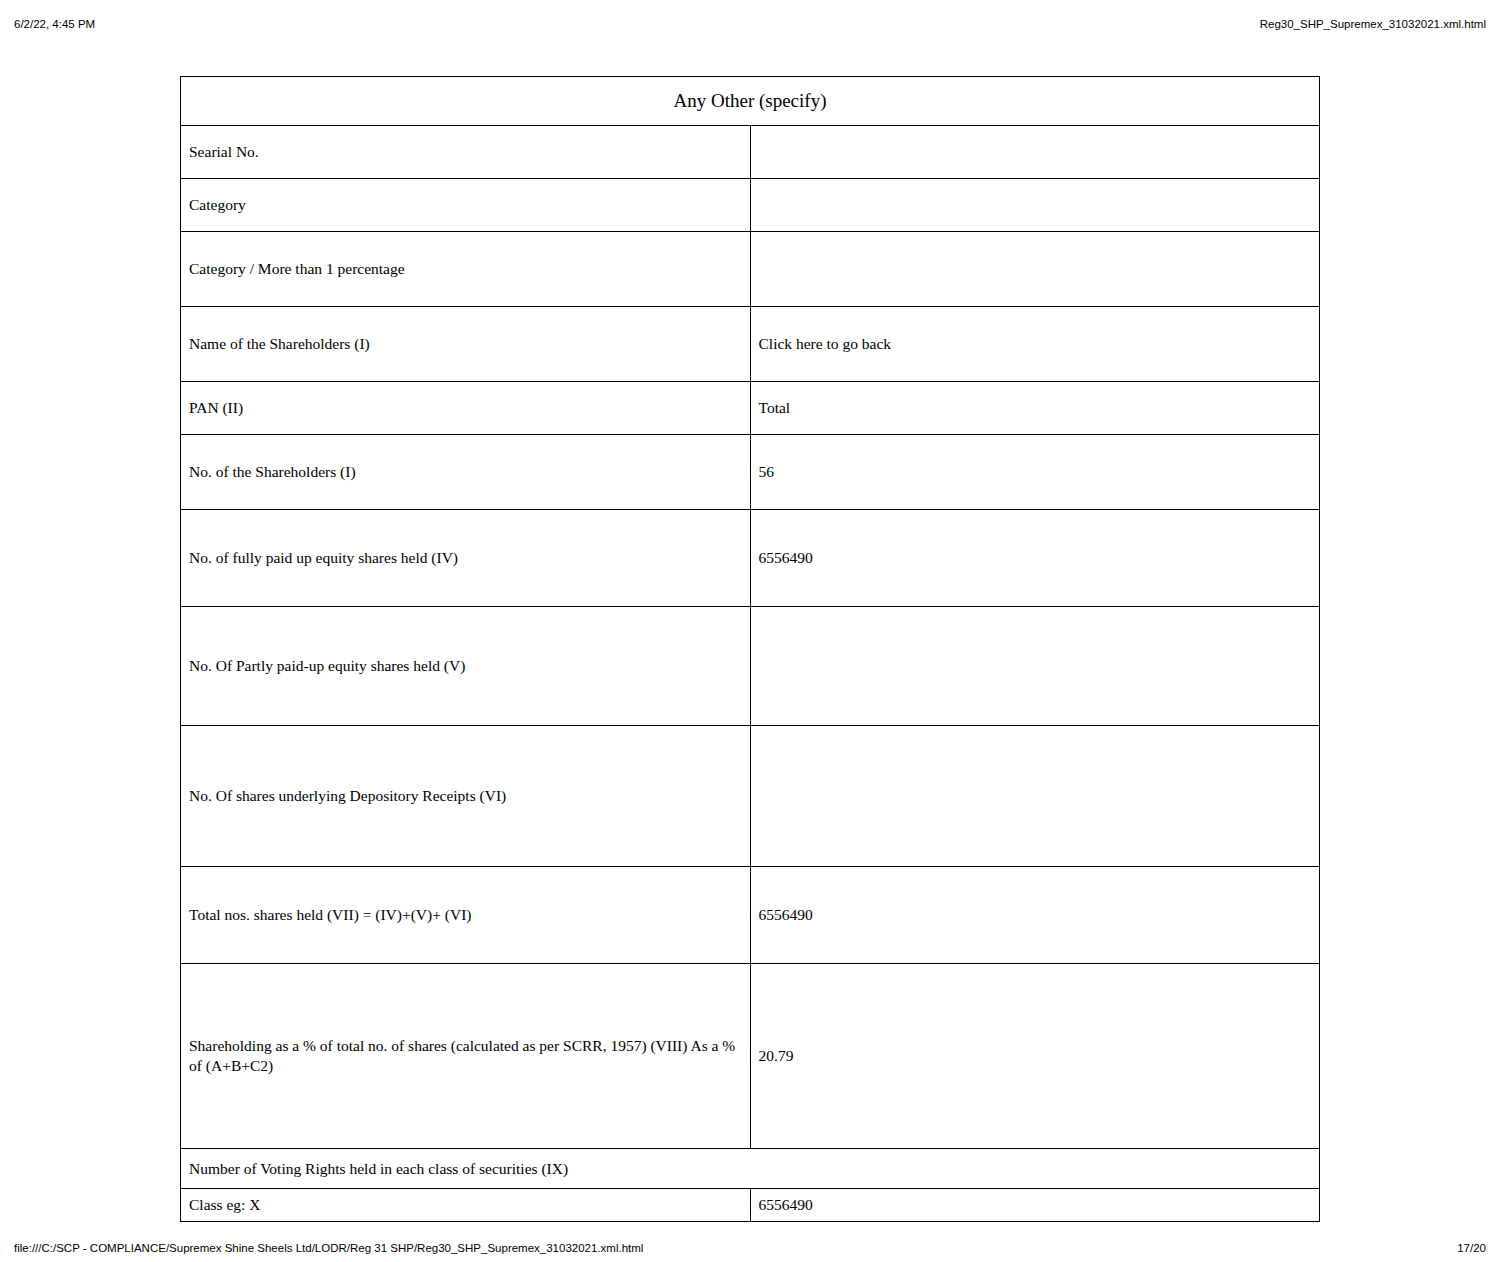6/2/22, 4:45 PM
Reg30_SHP_Supremex_31032021.xml.html
| Any Other (specify) |
| Searial No. | |
| Category | |
| Category / More than 1 percentage | |
| Name of the Shareholders (I) | Click here to go back |
| PAN (II) | Total |
| No. of the Shareholders (I) | 56 |
| No. of fully paid up equity shares held (IV) | 6556490 |
| No. Of Partly paid-up equity shares held (V) | |
| No. Of shares underlying Depository Receipts (VI) | |
| Total nos. shares held (VII) = (IV)+(V)+ (VI) | 6556490 |
| Shareholding as a % of total no. of shares (calculated as per SCRR, 1957) (VIII) As a % of (A+B+C2) | 20.79 |
| Number of Voting Rights held in each class of securities (IX) |
| Class eg: X | 6556490 |
file:///C:/SCP - COMPLIANCE/Supremex Shine Sheels Ltd/LODR/Reg 31 SHP/Reg30_SHP_Supremex_31032021.xml.html
17/20